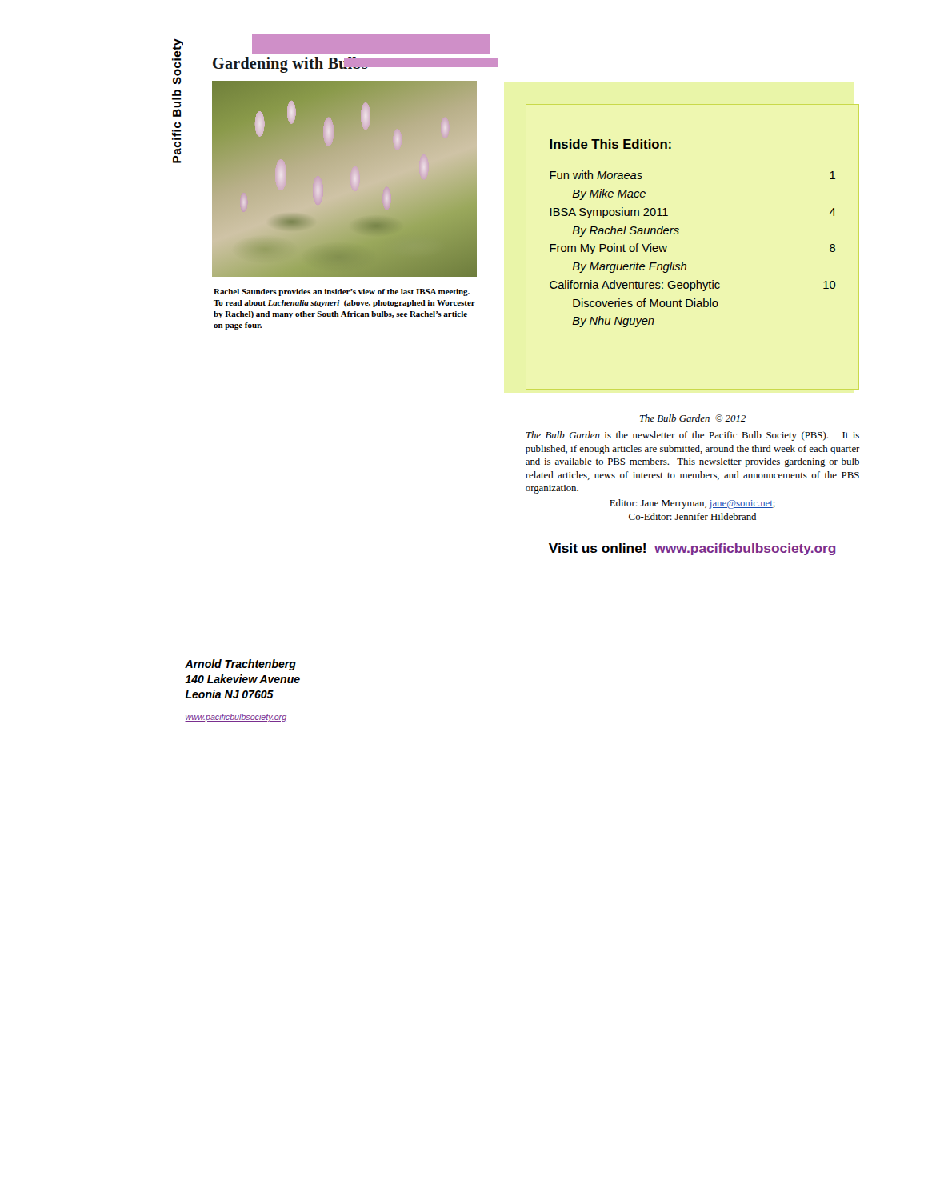Pacific Bulb Society
Gardening with Bulbs
Rachel Saunders provides an insider’s view of the last IBSA meeting. To read about Lachenalia stayneri (above, photographed in Worcester by Rachel) and many other South African bulbs, see Rachel’s article on page four.
Inside This Edition:
| Fun with Moraeas | 1 |
| By Mike Mace | |
| IBSA Symposium 2011 | 4 |
| By Rachel Saunders | |
| From My Point of View | 8 |
| By Marguerite English | |
| California Adventures: Geophytic | 10 |
| Discoveries of Mount Diablo | |
| By Nhu Nguyen | |
The Bulb Garden © 2012
The Bulb Garden is the newsletter of the Pacific Bulb Society (PBS). It is published, if enough articles are submitted, around the third week of each quarter and is available to PBS members. This newsletter provides gardening or bulb related articles, news of interest to members, and announcements of the PBS organization.
Editor: Jane Merryman, jane@sonic.net;
Co-Editor: Jennifer Hildebrand
Visit us online! www.pacificbulbsociety.org
Arnold Trachtenberg
140 Lakeview Avenue
Leonia NJ 07605
www.pacificbulbsociety.org